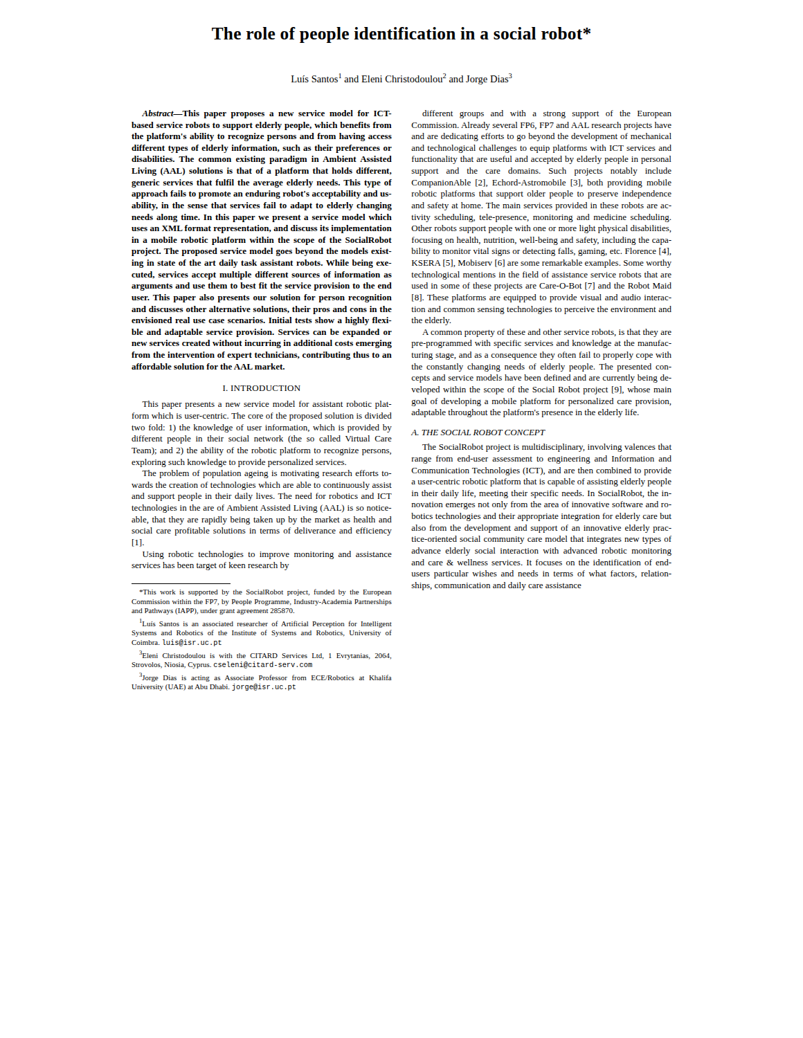The role of people identification in a social robot*
Luís Santos1 and Eleni Christodoulou2 and Jorge Dias3
Abstract—This paper proposes a new service model for ICT-based service robots to support elderly people, which benefits from the platform's ability to recognize persons and from having access different types of elderly information, such as their preferences or disabilities. The common existing paradigm in Ambient Assisted Living (AAL) solutions is that of a platform that holds different, generic services that fulfil the average elderly needs. This type of approach fails to promote an enduring robot's acceptability and usability, in the sense that services fail to adapt to elderly changing needs along time. In this paper we present a service model which uses an XML format representation, and discuss its implementation in a mobile robotic platform within the scope of the SocialRobot project. The proposed service model goes beyond the models existing in state of the art daily task assistant robots. While being executed, services accept multiple different sources of information as arguments and use them to best fit the service provision to the end user. This paper also presents our solution for person recognition and discusses other alternative solutions, their pros and cons in the envisioned real use case scenarios. Initial tests show a highly flexible and adaptable service provision. Services can be expanded or new services created without incurring in additional costs emerging from the intervention of expert technicians, contributing thus to an affordable solution for the AAL market.
I. Introduction
This paper presents a new service model for assistant robotic platform which is user-centric. The core of the proposed solution is divided two fold: 1) the knowledge of user information, which is provided by different people in their social network (the so called Virtual Care Team); and 2) the ability of the robotic platform to recognize persons, exploring such knowledge to provide personalized services.
The problem of population ageing is motivating research efforts towards the creation of technologies which are able to continuously assist and support people in their daily lives. The need for robotics and ICT technologies in the are of Ambient Assisted Living (AAL) is so noticeable, that they are rapidly being taken up by the market as health and social care profitable solutions in terms of deliverance and efficiency [1].
Using robotic technologies to improve monitoring and assistance services has been target of keen research by
*This work is supported by the SocialRobot project, funded by the European Commission within the FP7, by People Programme, Industry-Academia Partnerships and Pathways (IAPP), under grant agreement 285870.
1Luís Santos is an associated researcher of Artificial Perception for Intelligent Systems and Robotics of the Institute of Systems and Robotics, University of Coimbra. luis@isr.uc.pt
3Eleni Christodoulou is with the CITARD Services Ltd, 1 Evrytanias, 2064, Strovolos, Niosia, Cyprus. cseleni@citard-serv.com
3Jorge Dias is acting as Associate Professor from ECE/Robotics at Khalifa University (UAE) at Abu Dhabi. jorge@isr.uc.pt
different groups and with a strong support of the European Commission. Already several FP6, FP7 and AAL research projects have and are dedicating efforts to go beyond the development of mechanical and technological challenges to equip platforms with ICT services and functionality that are useful and accepted by elderly people in personal support and the care domains. Such projects notably include CompanionAble [2], Echord-Astromobile [3], both providing mobile robotic platforms that support older people to preserve independence and safety at home. The main services provided in these robots are activity scheduling, tele-presence, monitoring and medicine scheduling. Other robots support people with one or more light physical disabilities, focusing on health, nutrition, well-being and safety, including the capability to monitor vital signs or detecting falls, gaming, etc. Florence [4], KSERA [5], Mobiserv [6] are some remarkable examples. Some worthy technological mentions in the field of assistance service robots that are used in some of these projects are Care-O-Bot [7] and the Robot Maid [8]. These platforms are equipped to provide visual and audio interaction and common sensing technologies to perceive the environment and the elderly.
A common property of these and other service robots, is that they are pre-programmed with specific services and knowledge at the manufacturing stage, and as a consequence they often fail to properly cope with the constantly changing needs of elderly people. The presented concepts and service models have been defined and are currently being developed within the scope of the Social Robot project [9], whose main goal of developing a mobile platform for personalized care provision, adaptable throughout the platform's presence in the elderly life.
A. THE SOCIAL ROBOT CONCEPT
The SocialRobot project is multidisciplinary, involving valences that range from end-user assessment to engineering and Information and Communication Technologies (ICT), and are then combined to provide a user-centric robotic platform that is capable of assisting elderly people in their daily life, meeting their specific needs. In SocialRobot, the innovation emerges not only from the area of innovative software and robotics technologies and their appropriate integration for elderly care but also from the development and support of an innovative elderly practice-oriented social community care model that integrates new types of advance elderly social interaction with advanced robotic monitoring and care & wellness services. It focuses on the identification of end-users particular wishes and needs in terms of what factors, relationships, communication and daily care assistance